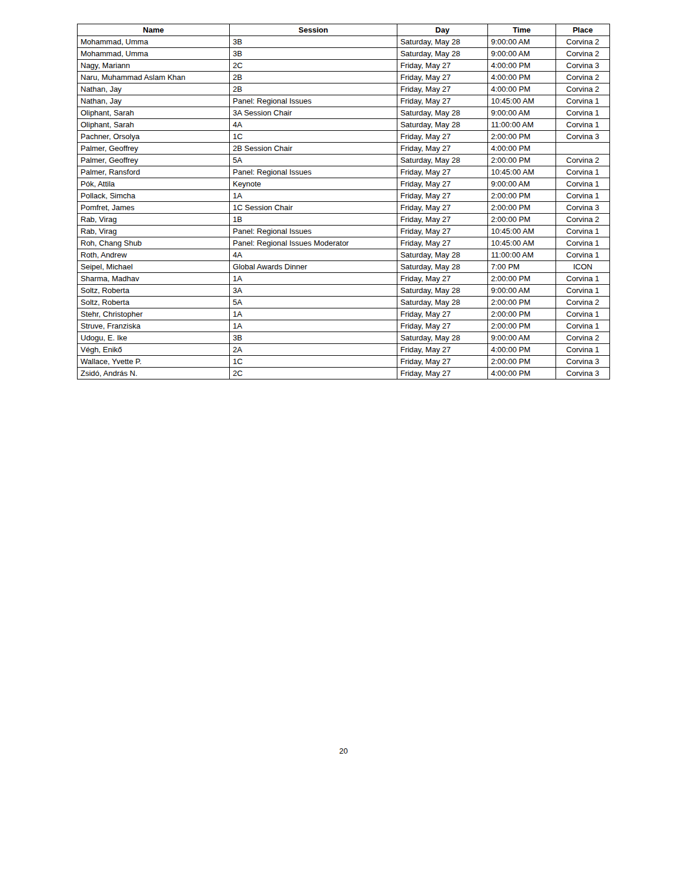| Name | Session | Day | Time | Place |
| --- | --- | --- | --- | --- |
| Mohammad, Umma | 3B | Saturday, May 28 | 9:00:00 AM | Corvina 2 |
| Mohammad, Umma | 3B | Saturday, May 28 | 9:00:00 AM | Corvina 2 |
| Nagy, Mariann | 2C | Friday, May 27 | 4:00:00 PM | Corvina 3 |
| Naru, Muhammad Aslam Khan | 2B | Friday, May 27 | 4:00:00 PM | Corvina 2 |
| Nathan, Jay | 2B | Friday, May 27 | 4:00:00 PM | Corvina 2 |
| Nathan, Jay | Panel: Regional Issues | Friday, May 27 | 10:45:00 AM | Corvina 1 |
| Oliphant, Sarah | 3A Session Chair | Saturday, May 28 | 9:00:00 AM | Corvina 1 |
| Oliphant, Sarah | 4A | Saturday, May 28 | 11:00:00 AM | Corvina 1 |
| Pachner, Orsolya | 1C | Friday, May 27 | 2:00:00 PM | Corvina 3 |
| Palmer, Geoffrey | 2B Session Chair | Friday, May 27 | 4:00:00 PM | |
| Palmer, Geoffrey | 5A | Saturday, May 28 | 2:00:00 PM | Corvina 2 |
| Palmer, Ransford | Panel: Regional Issues | Friday, May 27 | 10:45:00 AM | Corvina 1 |
| Pók, Attila | Keynote | Friday, May 27 | 9:00:00 AM | Corvina 1 |
| Pollack, Simcha | 1A | Friday, May 27 | 2:00:00 PM | Corvina 1 |
| Pomfret, James | 1C Session Chair | Friday, May 27 | 2:00:00 PM | Corvina 3 |
| Rab, Virag | 1B | Friday, May 27 | 2:00:00 PM | Corvina 2 |
| Rab, Virag | Panel: Regional Issues | Friday, May 27 | 10:45:00 AM | Corvina 1 |
| Roh, Chang Shub | Panel: Regional Issues Moderator | Friday, May 27 | 10:45:00 AM | Corvina 1 |
| Roth, Andrew | 4A | Saturday, May 28 | 11:00:00 AM | Corvina 1 |
| Seipel, Michael | Global Awards Dinner | Saturday, May 28 | 7:00 PM | ICON |
| Sharma, Madhav | 1A | Friday, May 27 | 2:00:00 PM | Corvina 1 |
| Soltz, Roberta | 3A | Saturday, May 28 | 9:00:00 AM | Corvina 1 |
| Soltz, Roberta | 5A | Saturday, May 28 | 2:00:00 PM | Corvina 2 |
| Stehr, Christopher | 1A | Friday, May 27 | 2:00:00 PM | Corvina 1 |
| Struve, Franziska | 1A | Friday, May 27 | 2:00:00 PM | Corvina 1 |
| Udogu, E. Ike | 3B | Saturday, May 28 | 9:00:00 AM | Corvina 2 |
| Végh, Enikő | 2A | Friday, May 27 | 4:00:00 PM | Corvina 1 |
| Wallace, Yvette P. | 1C | Friday, May 27 | 2:00:00 PM | Corvina 3 |
| Zsidó, András N. | 2C | Friday, May 27 | 4:00:00 PM | Corvina 3 |
20